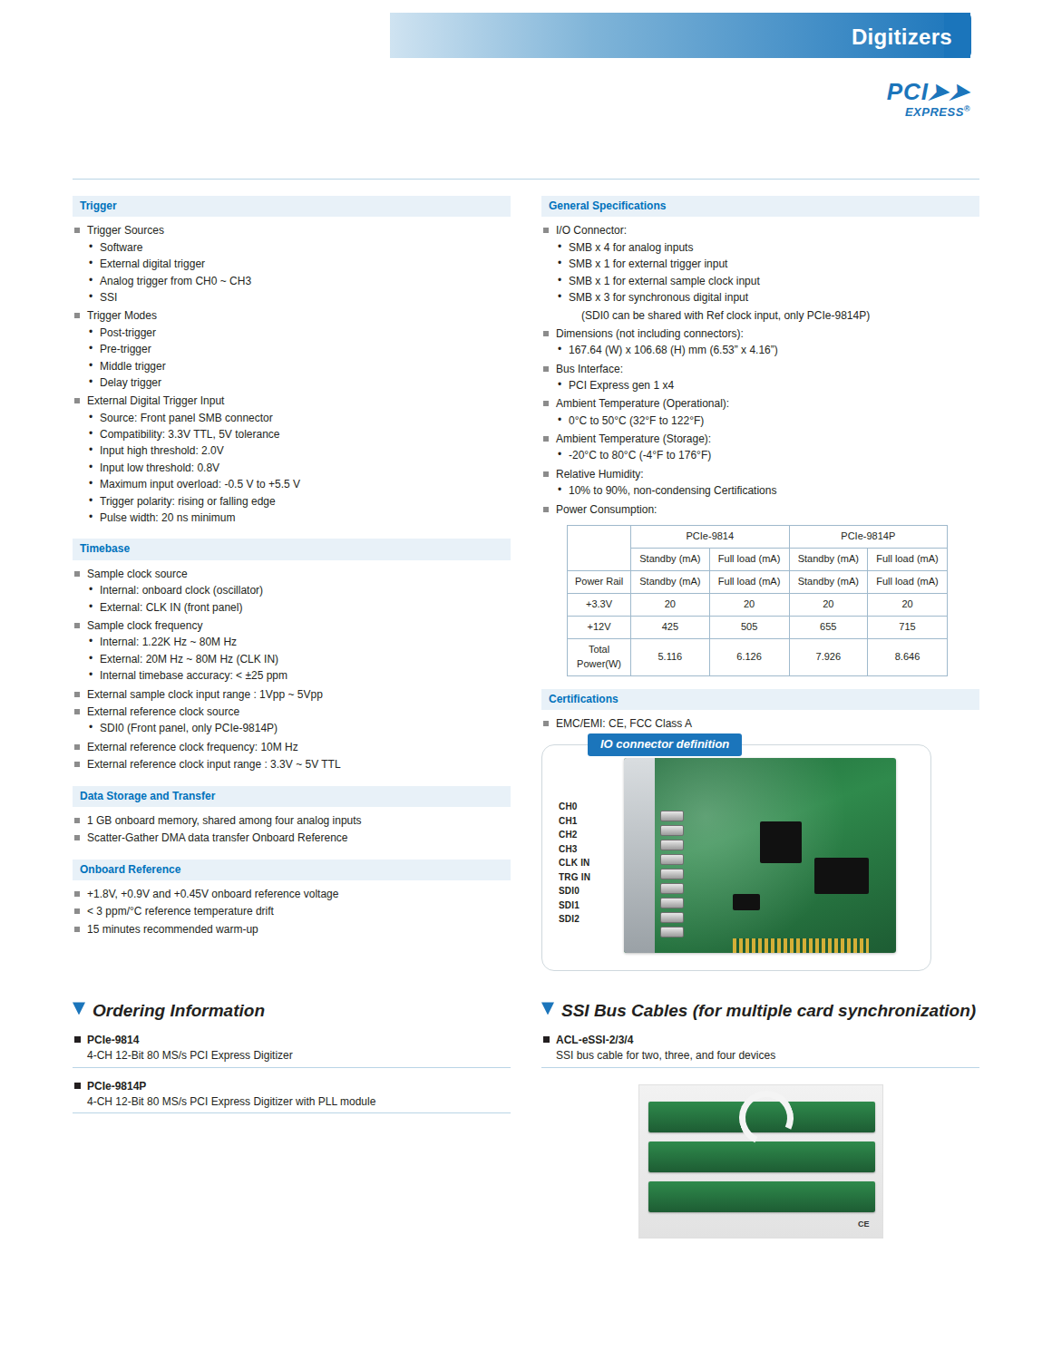Digitizers
PCI➤➤
EXPRESS®
Trigger
Trigger Sources
Software
External digital trigger
Analog trigger from CH0 ~ CH3
SSI
Trigger Modes
Post-trigger
Pre-trigger
Middle trigger
Delay trigger
External Digital Trigger Input
Source: Front panel SMB connector
Compatibility: 3.3V TTL, 5V tolerance
Input high threshold: 2.0V
Input low threshold: 0.8V
Maximum input overload: -0.5 V to +5.5 V
Trigger polarity: rising or falling edge
Pulse width: 20 ns minimum
Timebase
Sample clock source
Internal: onboard clock (oscillator)
External: CLK IN (front panel)
Sample clock frequency
Internal: 1.22K Hz ~ 80M Hz
External: 20M Hz ~ 80M Hz (CLK IN)
Internal timebase accuracy: < ±25 ppm
External sample clock input range : 1Vpp ~ 5Vpp
External reference clock source
SDI0 (Front panel, only PCIe-9814P)
External reference clock frequency: 10M Hz
External reference clock input range : 3.3V ~ 5V TTL
Data Storage and Transfer
1 GB onboard memory, shared among four analog inputs
Scatter-Gather DMA data transfer Onboard Reference
Onboard Reference
+1.8V, +0.9V and +0.45V onboard reference voltage
< 3 ppm/°C reference temperature drift
15 minutes recommended warm-up
General Specifications
I/O Connector:
SMB x 4 for analog inputs
SMB x 1 for external trigger input
SMB x 1 for external sample clock input
SMB x 3 for synchronous digital input
(SDI0 can be shared with Ref clock input, only PCIe-9814P)
Dimensions (not including connectors):
167.64 (W) x 106.68 (H) mm (6.53” x 4.16”)
Bus Interface:
PCI Express gen 1 x4
Ambient Temperature (Operational):
0°C to 50°C (32°F to 122°F)
Ambient Temperature (Storage):
-20°C to 80°C (-4°F to 176°F)
Relative Humidity:
10% to 90%, non-condensing Certifications
Power Consumption:
| | PCIe-9814 | PCIe-9814P |
| --- | --- | --- |
| Standby (mA) | Full load (mA) | Standby (mA) | Full load (mA) |
| Power Rail | Standby (mA) | Full load (mA) | Standby (mA) | Full load (mA) |
| +3.3V | 20 | 20 | 20 | 20 |
| +12V | 425 | 505 | 655 | 715 |
| Total Power(W) | 5.116 | 6.126 | 7.926 | 8.646 |
Certifications
EMC/EMI: CE, FCC Class A
IO connector definition
CH0
CH1
CH2
CH3
CLK IN
TRG IN
SDI0
SDI1
SDI2
Ordering Information
PCIe-9814
4-CH 12-Bit 80 MS/s PCI Express Digitizer
PCIe-9814P
4-CH 12-Bit 80 MS/s PCI Express Digitizer with PLL module
SSI Bus Cables (for multiple card synchronization)
ACL-eSSI-2/3/4
SSI bus cable for two, three, and four devices
CE